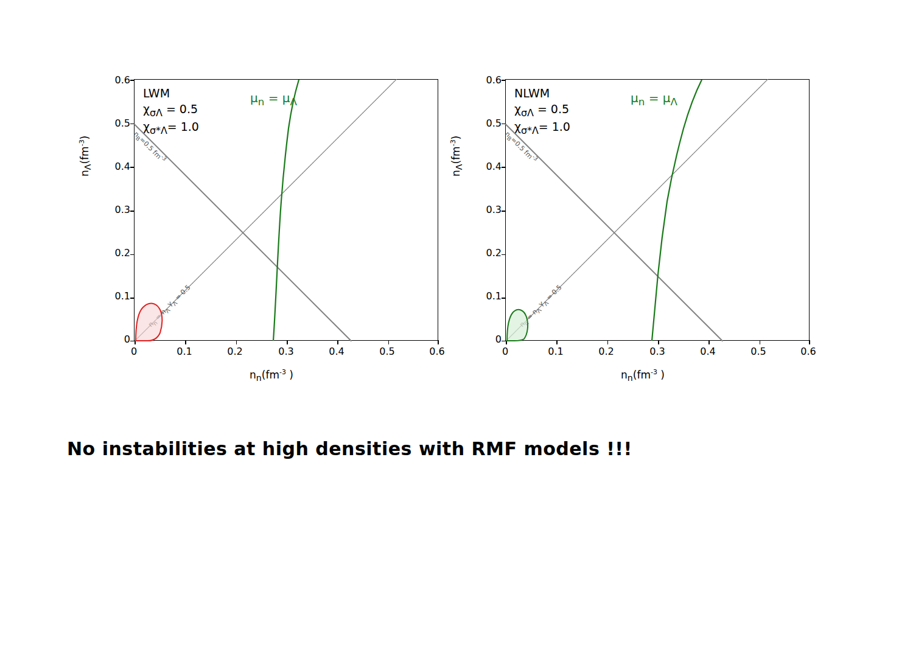nΛ(fm-3)
0.6
0.5
0.4
0.3
0.2
0.1
0
LWM
χσΛ = 0.5
χσ*Λ= 1.0
μn = μΛ
nB=0.5 fm-3
nn = nΛ YΛ = 0.5
0
0.1
0.2
0.3
0.4
0.5
0.6
nn(fm-3 )
nΛ(fm-3)
0.6
0.5
0.4
0.3
0.2
0.1
0
NLWM
χσΛ = 0.5
χσ*Λ= 1.0
μn = μΛ
nB=0.5 fm-3
nn = nΛ YΛ = 0.5
0
0.1
0.2
0.3
0.4
0.5
0.6
nn(fm-3 )
No instabilities at high densities with RMF models !!!